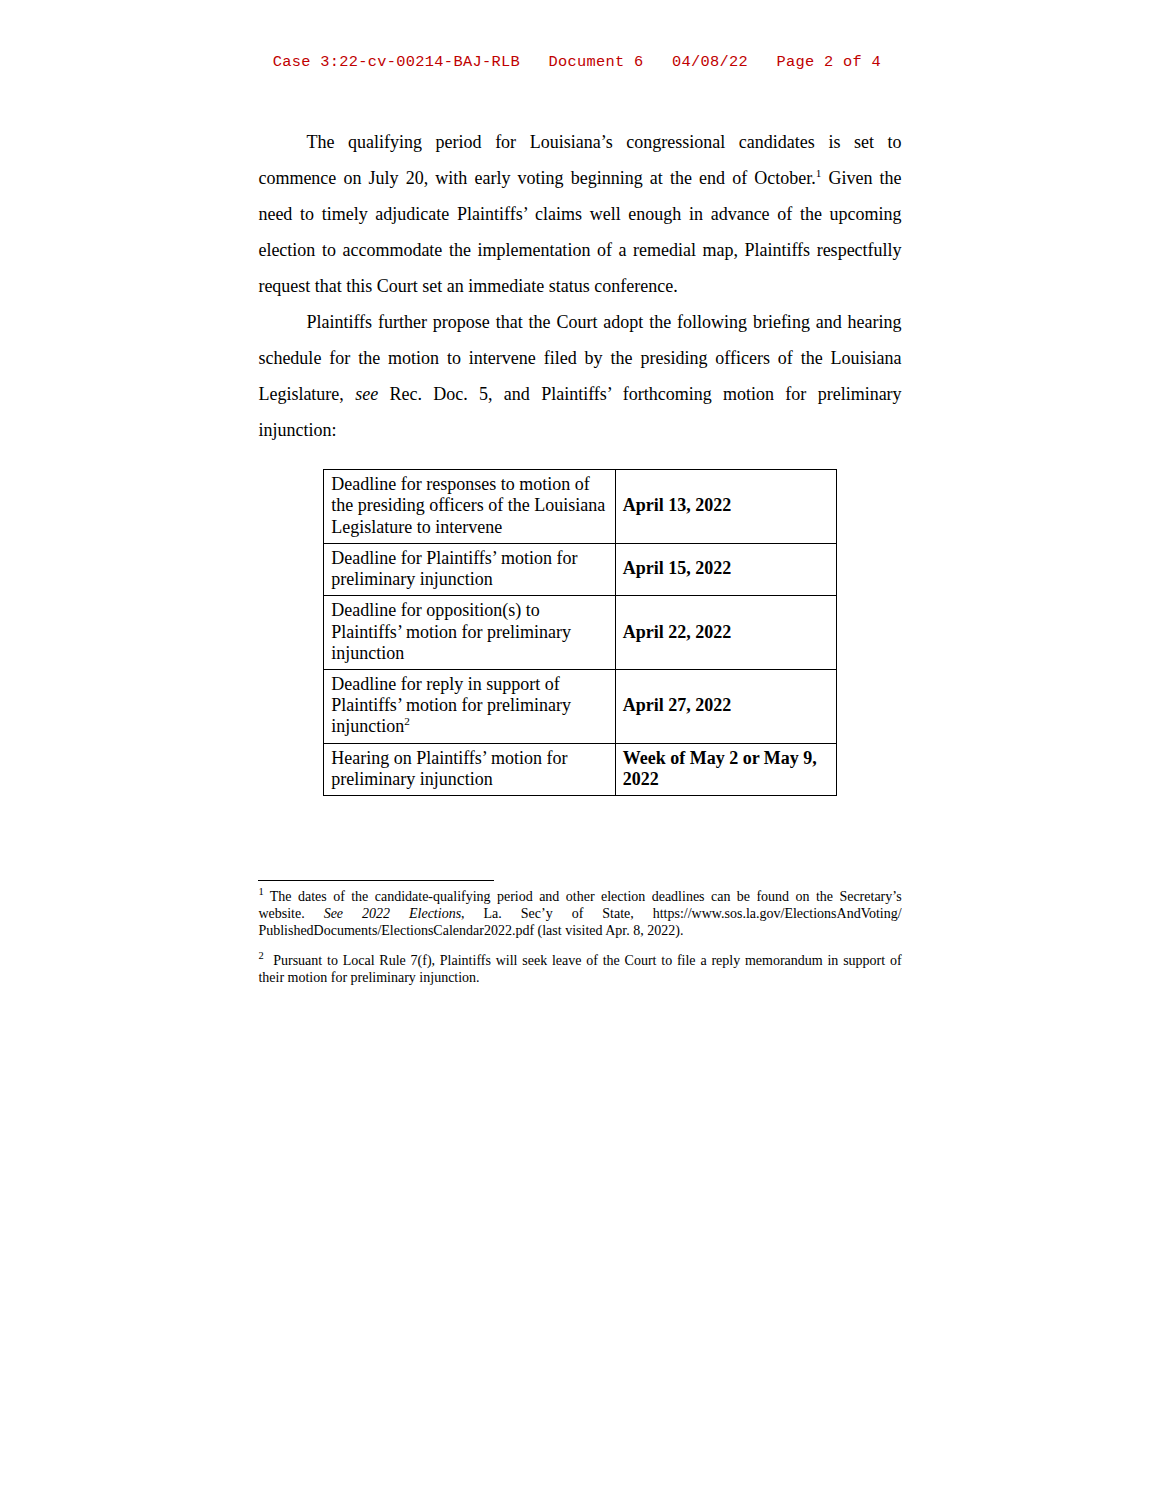Case 3:22-cv-00214-BAJ-RLB Document 6 04/08/22 Page 2 of 4
The qualifying period for Louisiana’s congressional candidates is set to commence on July 20, with early voting beginning at the end of October.1 Given the need to timely adjudicate Plaintiffs’ claims well enough in advance of the upcoming election to accommodate the implementation of a remedial map, Plaintiffs respectfully request that this Court set an immediate status conference.
Plaintiffs further propose that the Court adopt the following briefing and hearing schedule for the motion to intervene filed by the presiding officers of the Louisiana Legislature, see Rec. Doc. 5, and Plaintiffs’ forthcoming motion for preliminary injunction:
| Deadline for responses to motion of the presiding officers of the Louisiana Legislature to intervene | April 13, 2022 |
| Deadline for Plaintiffs’ motion for preliminary injunction | April 15, 2022 |
| Deadline for opposition(s) to Plaintiffs’ motion for preliminary injunction | April 22, 2022 |
| Deadline for reply in support of Plaintiffs’ motion for preliminary injunction 2 | April 27, 2022 |
| Hearing on Plaintiffs’ motion for preliminary injunction | Week of May 2 or May 9, 2022 |
1 The dates of the candidate-qualifying period and other election deadlines can be found on the Secretary’s website. See 2022 Elections, La. Sec’y of State, https://www.sos.la.gov/ElectionsAndVoting/ PublishedDocuments/ElectionsCalendar2022.pdf (last visited Apr. 8, 2022).
2 Pursuant to Local Rule 7(f), Plaintiffs will seek leave of the Court to file a reply memorandum in support of their motion for preliminary injunction.